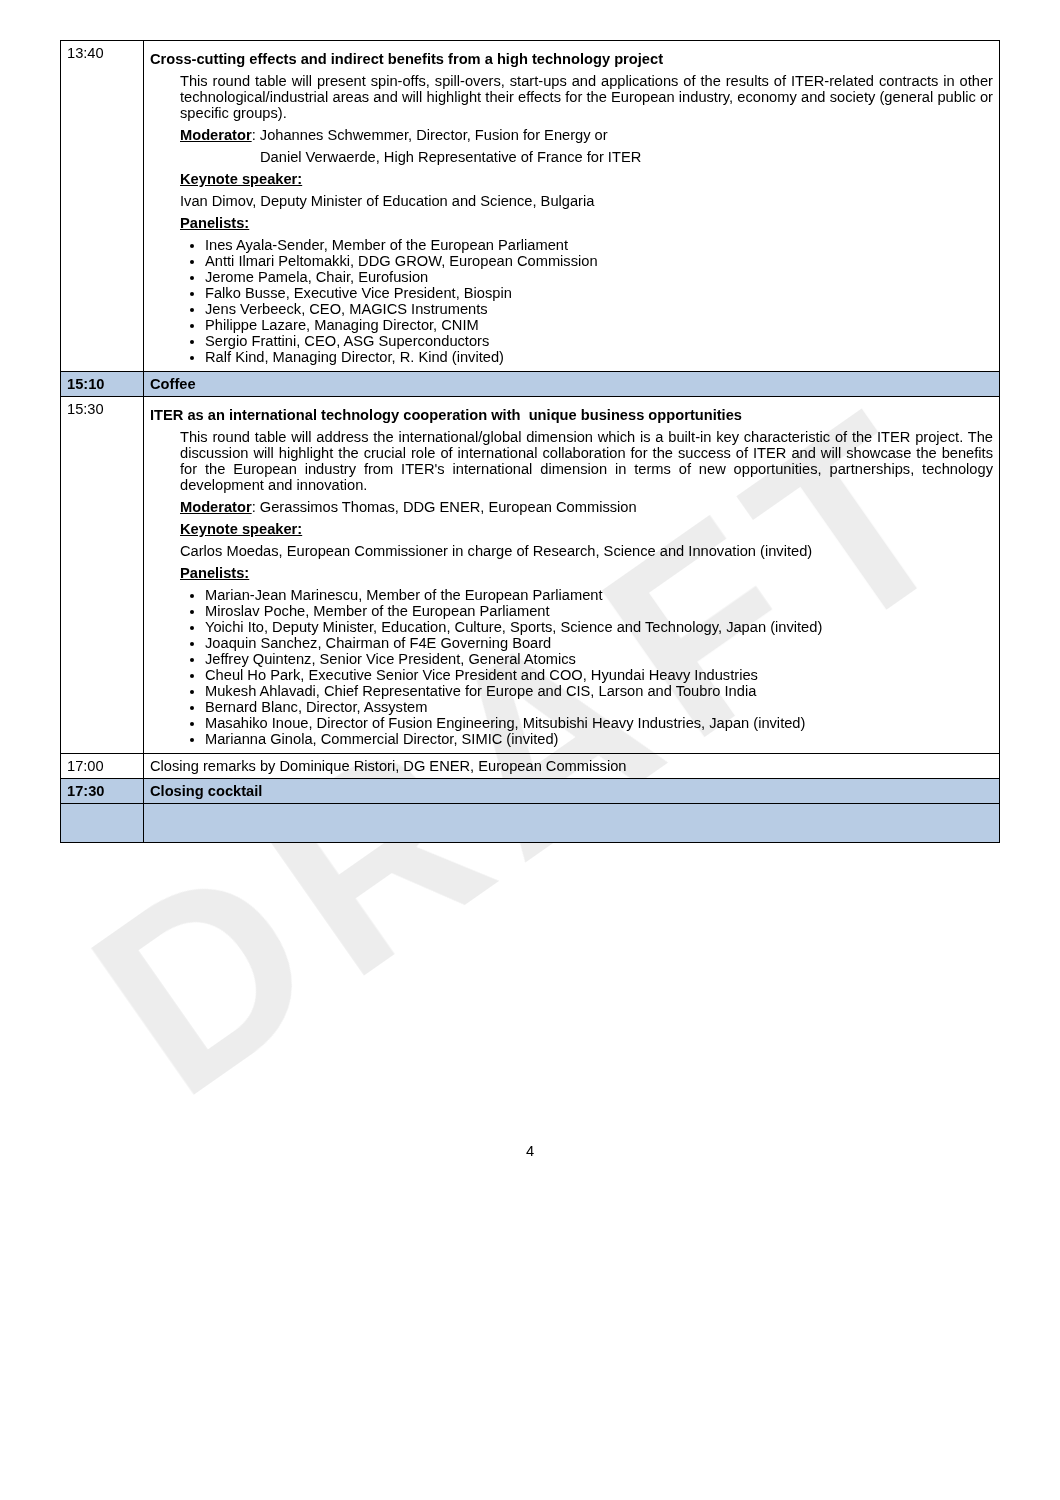DRAFT
| 13:40 | Cross-cutting effects and indirect benefits from a high technology project This round table will present spin-offs, spill-overs, start-ups and applications of the results of ITER-related contracts in other technological/industrial areas and will highlight their effects for the European industry, economy and society (general public or specific groups). Moderator : Johannes Schwemmer, Director, Fusion for Energy or Daniel Verwaerde, High Representative of France for ITER Keynote speaker: Ivan Dimov, Deputy Minister of Education and Science, Bulgaria Panelists: Ines Ayala-Sender, Member of the European Parliament Antti Ilmari Peltomakki, DDG GROW, European Commission Jerome Pamela, Chair, Eurofusion Falko Busse, Executive Vice President, Biospin Jens Verbeeck, CEO, MAGICS Instruments Philippe Lazare, Managing Director, CNIM Sergio Frattini, CEO, ASG Superconductors Ralf Kind, Managing Director, R. Kind (invited) |
| 15:10 | Coffee |
| 15:30 | ITER as an international technology cooperation with unique business opportunities This round table will address the international/global dimension which is a built-in key characteristic of the ITER project. The discussion will highlight the crucial role of international collaboration for the success of ITER and will showcase the benefits for the European industry from ITER's international dimension in terms of new opportunities, partnerships, technology development and innovation. Moderator : Gerassimos Thomas, DDG ENER, European Commission Keynote speaker: Carlos Moedas, European Commissioner in charge of Research, Science and Innovation (invited) Panelists: Marian-Jean Marinescu, Member of the European Parliament Miroslav Poche, Member of the European Parliament Yoichi Ito, Deputy Minister, Education, Culture, Sports, Science and Technology, Japan (invited) Joaquin Sanchez, Chairman of F4E Governing Board Jeffrey Quintenz, Senior Vice President, General Atomics Cheul Ho Park, Executive Senior Vice President and COO, Hyundai Heavy Industries Mukesh Ahlavadi, Chief Representative for Europe and CIS, Larson and Toubro India Bernard Blanc, Director, Assystem Masahiko Inoue, Director of Fusion Engineering, Mitsubishi Heavy Industries, Japan (invited) Marianna Ginola, Commercial Director, SIMIC (invited) |
| 17:00 | Closing remarks by Dominique Ristori, DG ENER, European Commission |
| 17:30 | Closing cocktail |
4